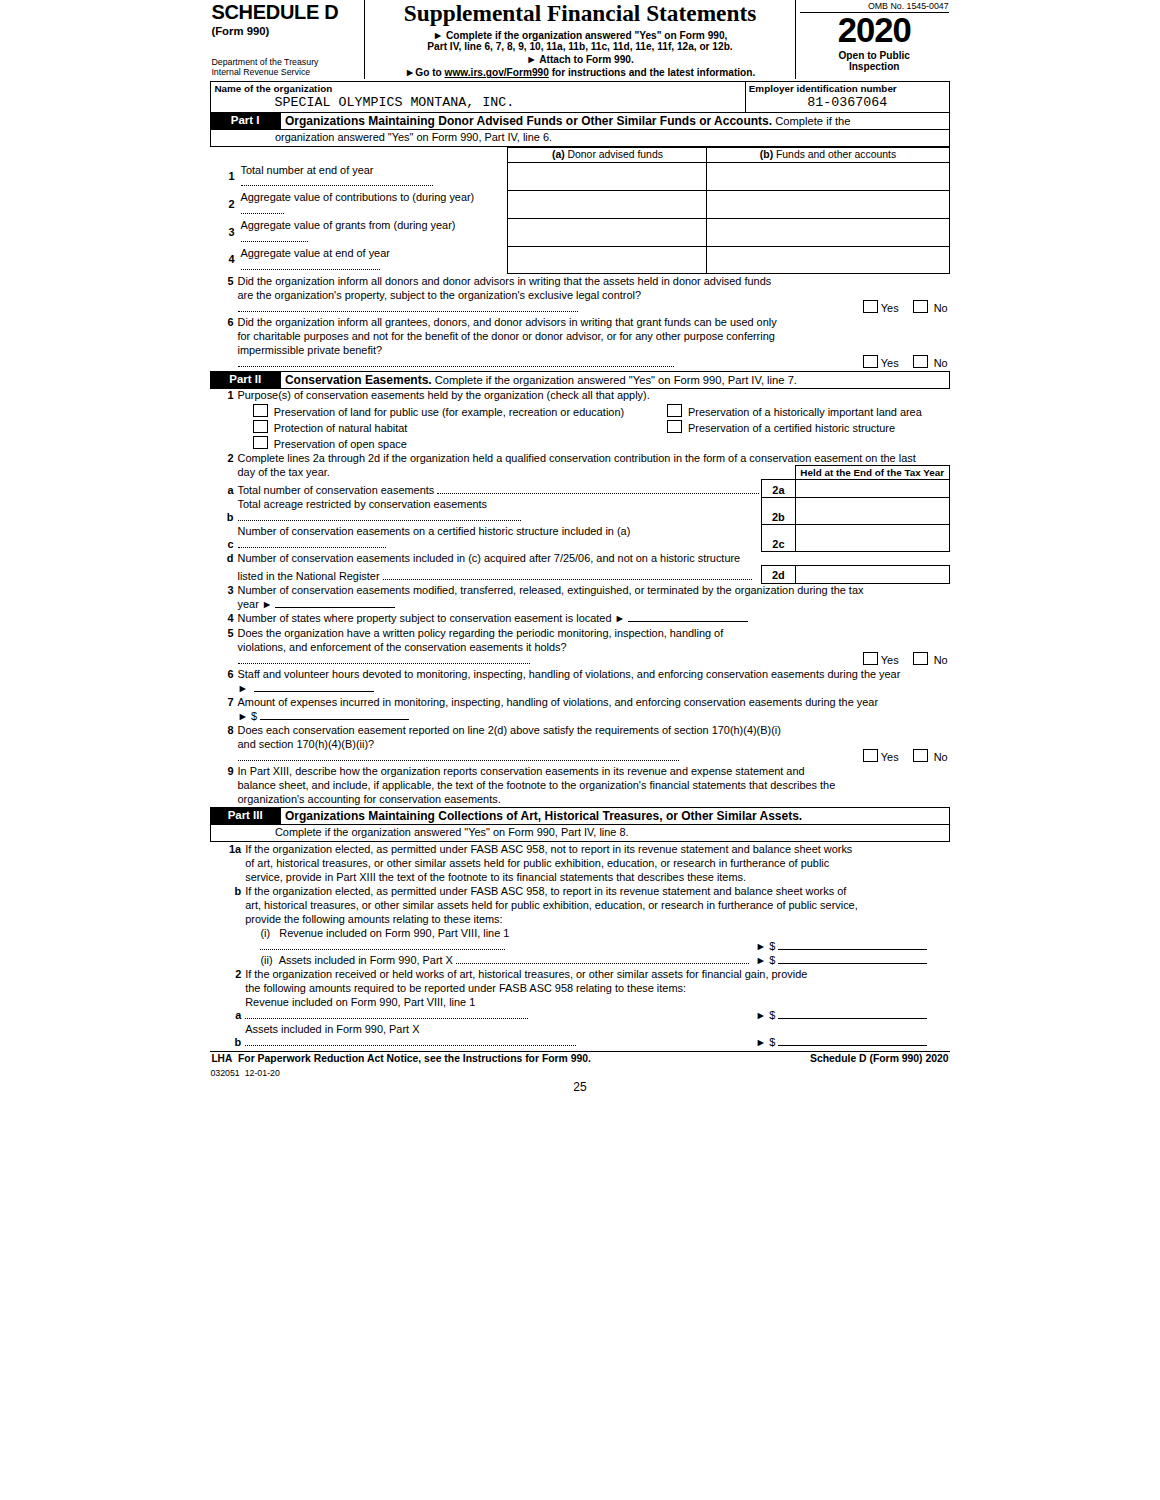| SCHEDULE D (Form 990) Department of the Treasury Internal Revenue Service | Supplemental Financial Statements ► Complete if the organization answered "Yes" on Form 990, Part IV, line 6, 7, 8, 9, 10, 11a, 11b, 11c, 11d, 11e, 11f, 12a, or 12b. ► Attach to Form 990. ► Go to www.irs.gov/Form990 for instructions and the latest information. | OMB No. 1545-0047 2020 Open to Public Inspection |
| Name of the organization SPECIAL OLYMPICS MONTANA, INC. | Employer identification number 81-0367064 |
Part I
Organizations Maintaining Donor Advised Funds or Other Similar Funds or Accounts. Complete if the
organization answered "Yes" on Form 990, Part IV, line 6.
| | | (a) Donor advised funds | (b) Funds and other accounts |
| 1 | Total number at end of year | | |
| 2 | Aggregate value of contributions to (during year) | | |
| 3 | Aggregate value of grants from (during year) | | |
| 4 | Aggregate value at end of year | | |
| 5 | Did the organization inform all donors and donor advisors in writing that the assets held in donor advised funds |
| | are the organization's property, subject to the organization's exclusive legal control? | Yes No |
| 6 | Did the organization inform all grantees, donors, and donor advisors in writing that grant funds can be used only |
| | for charitable purposes and not for the benefit of the donor or donor advisor, or for any other purpose conferring |
| | impermissible private benefit? | Yes No |
Part II
Conservation Easements. Complete if the organization answered "Yes" on Form 990, Part IV, line 7.
| 1 | Purpose(s) of conservation easements held by the organization (check all that apply). |
| | Preservation of land for public use (for example, recreation or education) | Preservation of a historically important land area |
| | Protection of natural habitat | Preservation of a certified historic structure |
| | Preservation of open space |
| 2 | Complete lines 2a through 2d if the organization held a qualified conservation contribution in the form of a conservation easement on the last |
| | day of the tax year. | | Held at the End of the Tax Year |
| a | Total number of conservation easements | 2a | |
| b | Total acreage restricted by conservation easements | 2b | |
| c | Number of conservation easements on a certified historic structure included in (a) | 2c | |
| d | Number of conservation easements included in (c) acquired after 7/25/06, and not on a historic structure | | |
| | listed in the National Register | 2d | |
| 3 | Number of conservation easements modified, transferred, released, extinguished, or terminated by the organization during the tax |
| | year ► |
| 4 | Number of states where property subject to conservation easement is located ► |
| 5 | Does the organization have a written policy regarding the periodic monitoring, inspection, handling of |
| | violations, and enforcement of the conservation easements it holds? | Yes No |
| 6 | Staff and volunteer hours devoted to monitoring, inspecting, handling of violations, and enforcing conservation easements during the year |
| | ► |
| 7 | Amount of expenses incurred in monitoring, inspecting, handling of violations, and enforcing conservation easements during the year |
| | ► $ |
| 8 | Does each conservation easement reported on line 2(d) above satisfy the requirements of section 170(h)(4)(B)(i) |
| | and section 170(h)(4)(B)(ii)? | Yes No |
| 9 | In Part XIII, describe how the organization reports conservation easements in its revenue and expense statement and |
| | balance sheet, and include, if applicable, the text of the footnote to the organization's financial statements that describes the |
| | organization's accounting for conservation easements. |
Part III
Organizations Maintaining Collections of Art, Historical Treasures, or Other Similar Assets.
Complete if the organization answered "Yes" on Form 990, Part IV, line 8.
| 1a | If the organization elected, as permitted under FASB ASC 958, not to report in its revenue statement and balance sheet works |
| | of art, historical treasures, or other similar assets held for public exhibition, education, or research in furtherance of public |
| | service, provide in Part XIII the text of the footnote to its financial statements that describes these items. |
| b | If the organization elected, as permitted under FASB ASC 958, to report in its revenue statement and balance sheet works of |
| | art, historical treasures, or other similar assets held for public exhibition, education, or research in furtherance of public service, |
| | provide the following amounts relating to these items: |
| | (i) Revenue included on Form 990, Part VIII, line 1 | ► $ |
| | (ii) Assets included in Form 990, Part X | ► $ |
| 2 | If the organization received or held works of art, historical treasures, or other similar assets for financial gain, provide |
| | the following amounts required to be reported under FASB ASC 958 relating to these items: |
| a | Revenue included on Form 990, Part VIII, line 1 | ► $ |
| b | Assets included in Form 990, Part X | ► $ |
| LHA For Paperwork Reduction Act Notice, see the Instructions for Form 990. | Schedule D (Form 990) 2020 |
032051 12-01-20
25